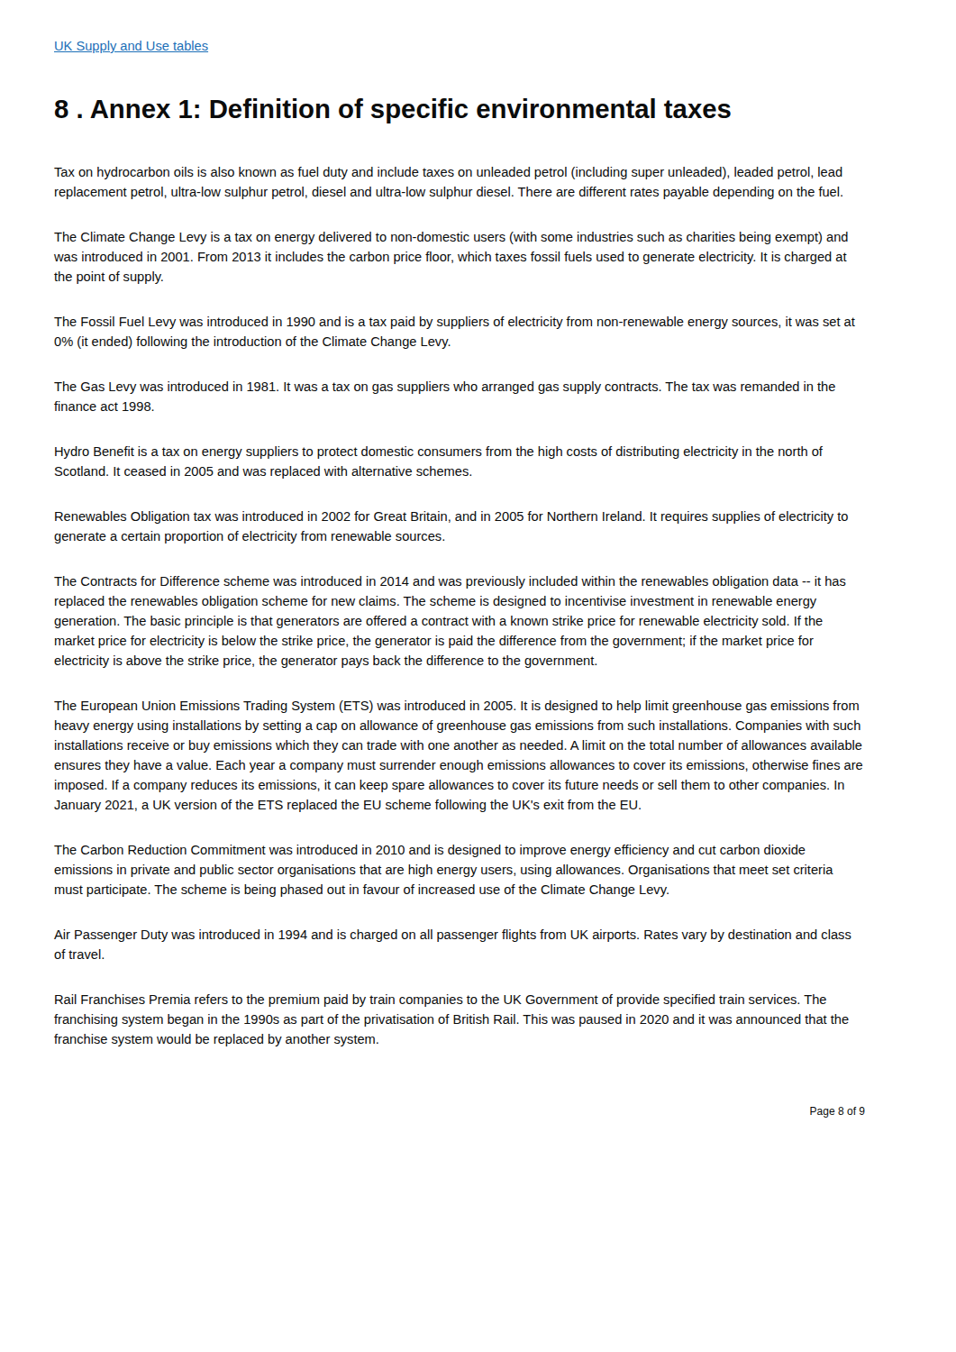UK Supply and Use tables
8 . Annex 1: Definition of specific environmental taxes
Tax on hydrocarbon oils is also known as fuel duty and include taxes on unleaded petrol (including super unleaded), leaded petrol, lead replacement petrol, ultra-low sulphur petrol, diesel and ultra-low sulphur diesel. There are different rates payable depending on the fuel.
The Climate Change Levy is a tax on energy delivered to non-domestic users (with some industries such as charities being exempt) and was introduced in 2001. From 2013 it includes the carbon price floor, which taxes fossil fuels used to generate electricity. It is charged at the point of supply.
The Fossil Fuel Levy was introduced in 1990 and is a tax paid by suppliers of electricity from non-renewable energy sources, it was set at 0% (it ended) following the introduction of the Climate Change Levy.
The Gas Levy was introduced in 1981. It was a tax on gas suppliers who arranged gas supply contracts. The tax was remanded in the finance act 1998.
Hydro Benefit is a tax on energy suppliers to protect domestic consumers from the high costs of distributing electricity in the north of Scotland. It ceased in 2005 and was replaced with alternative schemes.
Renewables Obligation tax was introduced in 2002 for Great Britain, and in 2005 for Northern Ireland. It requires supplies of electricity to generate a certain proportion of electricity from renewable sources.
The Contracts for Difference scheme was introduced in 2014 and was previously included within the renewables obligation data -- it has replaced the renewables obligation scheme for new claims. The scheme is designed to incentivise investment in renewable energy generation. The basic principle is that generators are offered a contract with a known strike price for renewable electricity sold. If the market price for electricity is below the strike price, the generator is paid the difference from the government; if the market price for electricity is above the strike price, the generator pays back the difference to the government.
The European Union Emissions Trading System (ETS) was introduced in 2005. It is designed to help limit greenhouse gas emissions from heavy energy using installations by setting a cap on allowance of greenhouse gas emissions from such installations. Companies with such installations receive or buy emissions which they can trade with one another as needed. A limit on the total number of allowances available ensures they have a value. Each year a company must surrender enough emissions allowances to cover its emissions, otherwise fines are imposed. If a company reduces its emissions, it can keep spare allowances to cover its future needs or sell them to other companies. In January 2021, a UK version of the ETS replaced the EU scheme following the UK's exit from the EU.
The Carbon Reduction Commitment was introduced in 2010 and is designed to improve energy efficiency and cut carbon dioxide emissions in private and public sector organisations that are high energy users, using allowances. Organisations that meet set criteria must participate. The scheme is being phased out in favour of increased use of the Climate Change Levy.
Air Passenger Duty was introduced in 1994 and is charged on all passenger flights from UK airports. Rates vary by destination and class of travel.
Rail Franchises Premia refers to the premium paid by train companies to the UK Government of provide specified train services. The franchising system began in the 1990s as part of the privatisation of British Rail. This was paused in 2020 and it was announced that the franchise system would be replaced by another system.
Page 8 of 9